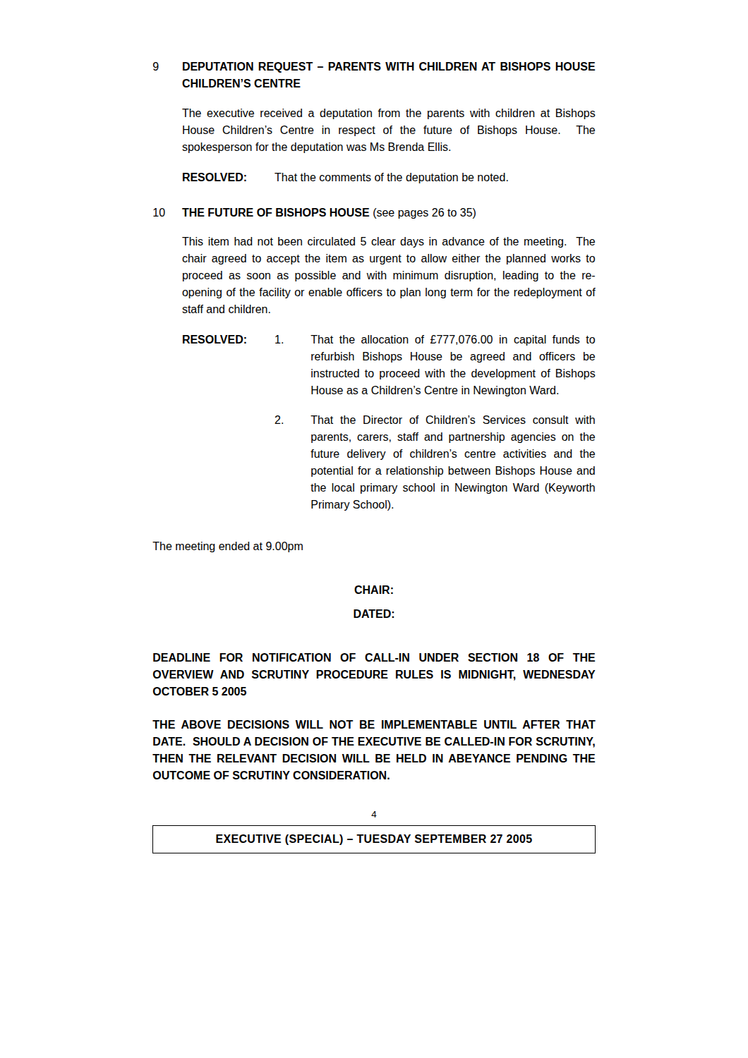9
DEPUTATION REQUEST – PARENTS WITH CHILDREN AT BISHOPS HOUSE CHILDREN’S CENTRE
The executive received a deputation from the parents with children at Bishops House Children’s Centre in respect of the future of Bishops House. The spokesperson for the deputation was Ms Brenda Ellis.
RESOLVED:
That the comments of the deputation be noted.
10
THE FUTURE OF BISHOPS HOUSE (see pages 26 to 35)
This item had not been circulated 5 clear days in advance of the meeting. The chair agreed to accept the item as urgent to allow either the planned works to proceed as soon as possible and with minimum disruption, leading to the re-opening of the facility or enable officers to plan long term for the redeployment of staff and children.
RESOLVED:
1.
That the allocation of £777,076.00 in capital funds to refurbish Bishops House be agreed and officers be instructed to proceed with the development of Bishops House as a Children’s Centre in Newington Ward.
2.
That the Director of Children’s Services consult with parents, carers, staff and partnership agencies on the future delivery of children’s centre activities and the potential for a relationship between Bishops House and the local primary school in Newington Ward (Keyworth Primary School).
The meeting ended at 9.00pm
CHAIR:
DATED:
DEADLINE FOR NOTIFICATION OF CALL-IN UNDER SECTION 18 OF THE OVERVIEW AND SCRUTINY PROCEDURE RULES IS MIDNIGHT, WEDNESDAY OCTOBER 5 2005
THE ABOVE DECISIONS WILL NOT BE IMPLEMENTABLE UNTIL AFTER THAT DATE. SHOULD A DECISION OF THE EXECUTIVE BE CALLED-IN FOR SCRUTINY, THEN THE RELEVANT DECISION WILL BE HELD IN ABEYANCE PENDING THE OUTCOME OF SCRUTINY CONSIDERATION.
4
EXECUTIVE (SPECIAL) – TUESDAY SEPTEMBER 27 2005